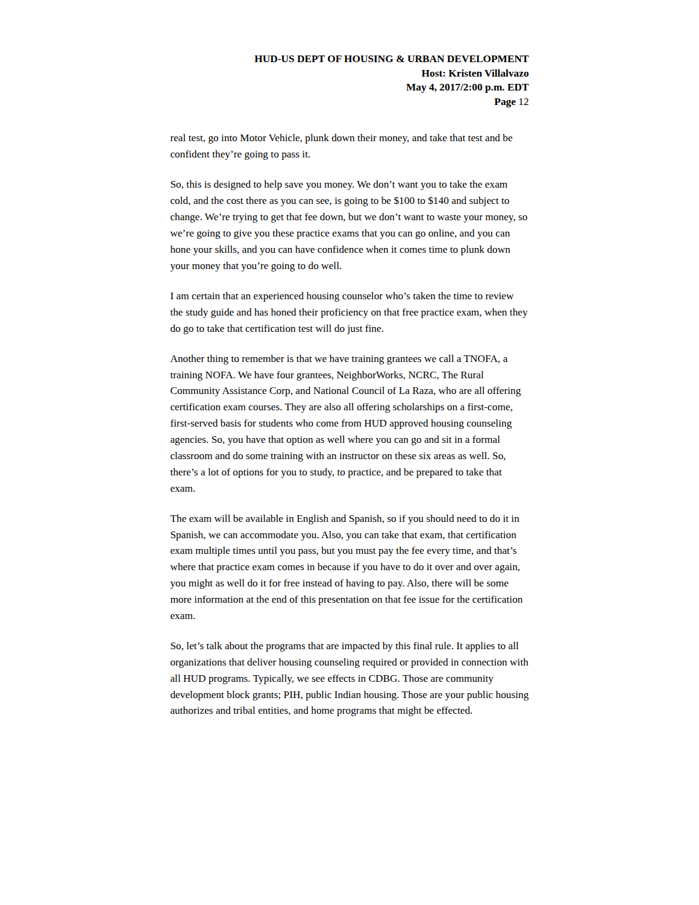HUD-US DEPT OF HOUSING & URBAN DEVELOPMENT Host: Kristen Villalvazo May 4, 2017/2:00 p.m. EDT Page 12
real test, go into Motor Vehicle, plunk down their money, and take that test and be confident they’re going to pass it.
So, this is designed to help save you money. We don’t want you to take the exam cold, and the cost there as you can see, is going to be $100 to $140 and subject to change. We’re trying to get that fee down, but we don’t want to waste your money, so we’re going to give you these practice exams that you can go online, and you can hone your skills, and you can have confidence when it comes time to plunk down your money that you’re going to do well.
I am certain that an experienced housing counselor who’s taken the time to review the study guide and has honed their proficiency on that free practice exam, when they do go to take that certification test will do just fine.
Another thing to remember is that we have training grantees we call a TNOFA, a training NOFA. We have four grantees, NeighborWorks, NCRC, The Rural Community Assistance Corp, and National Council of La Raza, who are all offering certification exam courses. They are also all offering scholarships on a first-come, first-served basis for students who come from HUD approved housing counseling agencies. So, you have that option as well where you can go and sit in a formal classroom and do some training with an instructor on these six areas as well. So, there’s a lot of options for you to study, to practice, and be prepared to take that exam.
The exam will be available in English and Spanish, so if you should need to do it in Spanish, we can accommodate you. Also, you can take that exam, that certification exam multiple times until you pass, but you must pay the fee every time, and that’s where that practice exam comes in because if you have to do it over and over again, you might as well do it for free instead of having to pay. Also, there will be some more information at the end of this presentation on that fee issue for the certification exam.
So, let’s talk about the programs that are impacted by this final rule. It applies to all organizations that deliver housing counseling required or provided in connection with all HUD programs. Typically, we see effects in CDBG. Those are community development block grants; PIH, public Indian housing. Those are your public housing authorizes and tribal entities, and home programs that might be effected.